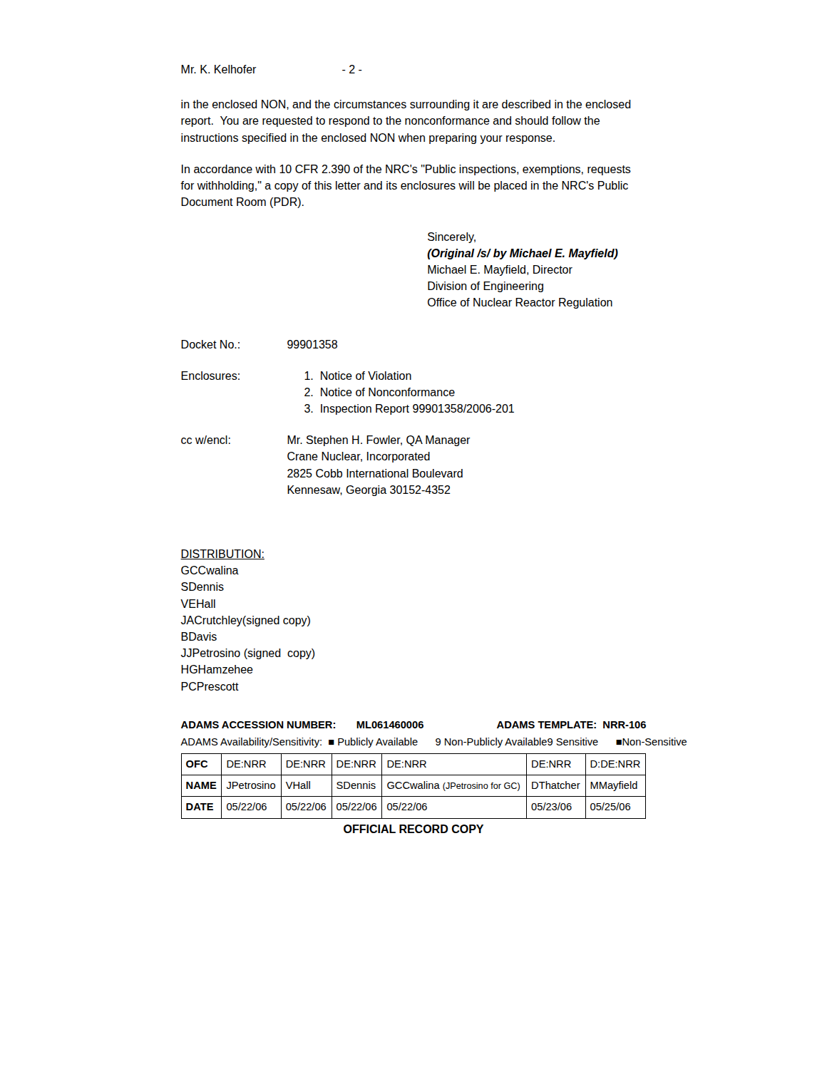Mr. K. Kelhofer - 2 -
in the enclosed NON, and the circumstances surrounding it are described in the enclosed report. You are requested to respond to the nonconformance and should follow the instructions specified in the enclosed NON when preparing your response.
In accordance with 10 CFR 2.390 of the NRC's "Public inspections, exemptions, requests for withholding," a copy of this letter and its enclosures will be placed in the NRC's Public Document Room (PDR).
Sincerely,
(Original /s/ by Michael E. Mayfield)
Michael E. Mayfield, Director
Division of Engineering
Office of Nuclear Reactor Regulation
Docket No.:
99901358
Enclosures:
1. Notice of Violation
2. Notice of Nonconformance
3. Inspection Report 99901358/2006-201
cc w/encl:
Mr. Stephen H. Fowler, QA Manager
Crane Nuclear, Incorporated
2825 Cobb International Boulevard
Kennesaw, Georgia 30152-4352
DISTRIBUTION:
GCCwalina
SDennis
VEHall
JACrutchley(signed copy)
BDavis
JJPetrosino (signed copy)
HGHamzehee
PCPrescott
ADAMS ACCESSION NUMBER: ML061460006 ADAMS TEMPLATE: NRR-106
ADAMS Availability/Sensitivity: ■ Publicly Available 9 Non-Publicly Available 9 Sensitive ■Non-Sensitive
| OFC | DE:NRR | DE:NRR | DE:NRR | DE:NRR | DE:NRR | D:DE:NRR |
| NAME | JPetrosino | VHall | SDennis | GCCwalina (JPetrosino for GC) | DThatcher | MMayfield |
| DATE | 05/22/06 | 05/22/06 | 05/22/06 | 05/22/06 | 05/23/06 | 05/25/06 |
OFFICIAL RECORD COPY